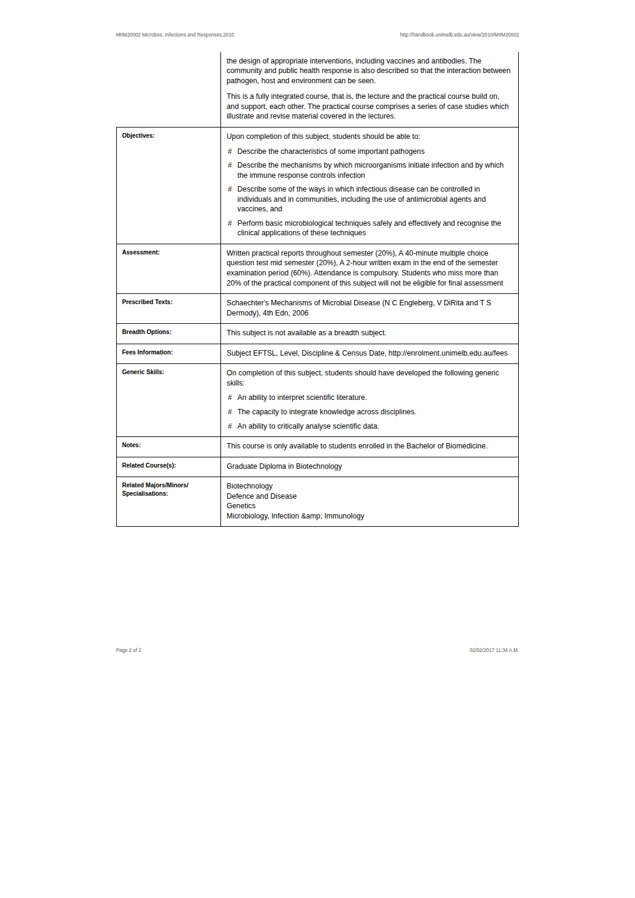MIIM20002 Microbes, Infections and Responses,2010
http://handbook.unimelb.edu.au/view/2010/MIIM20002
| | the design of appropriate interventions, including vaccines and antibodies. The community and public health response is also described so that the interaction between pathogen, host and environment can be seen. This is a fully integrated course, that is, the lecture and the practical course build on, and support, each other. The practical course comprises a series of case studies which illustrate and revise material covered in the lectures. |
| Objectives: | Upon completion of this subject, students should be able to: Describe the characteristics of some important pathogens Describe the mechanisms by which microorganisms initiate infection and by which the immune response controls infection Describe some of the ways in which infectious disease can be controlled in individuals and in communities, including the use of antimicrobial agents and vaccines, and Perform basic microbiological techniques safely and effectively and recognise the clinical applications of these techniques |
| Assessment: | Written practical reports throughout semester (20%), A 40-minute multiple choice question test mid semester (20%), A 2-hour written exam in the end of the semester examination period (60%). Attendance is compulsory. Students who miss more than 20% of the practical component of this subject will not be eligible for final assessment |
| Prescribed Texts: | Schaechter's Mechanisms of Microbial Disease (N C Engleberg, V DiRita and T S Dermody), 4th Edn, 2006 |
| Breadth Options: | This subject is not available as a breadth subject. |
| Fees Information: | Subject EFTSL, Level, Discipline & Census Date, http://enrolment.unimelb.edu.au/fees |
| Generic Skills: | On completion of this subject, students should have developed the following generic skills: An ability to interpret scientific literature. The capacity to integrate knowledge across disciplines. An ability to critically analyse scientific data. |
| Notes: | This course is only available to students enrolled in the Bachelor of Biomedicine. |
| Related Course(s): | Graduate Diploma in Biotechnology |
| Related Majors/Minors/ Specialisations: | Biotechnology Defence and Disease Genetics Microbiology, Infection &amp; Immunology |
Page 2 of 2
02/02/2017 11:34 A.M.